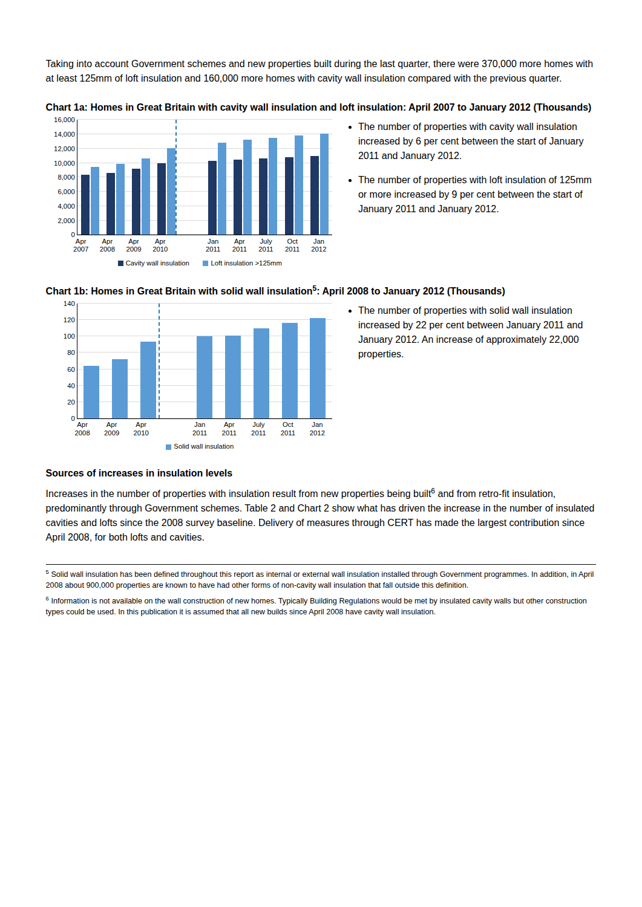Taking into account Government schemes and new properties built during the last quarter, there were 370,000 more homes with at least 125mm of loft insulation and 160,000 more homes with cavity wall insulation compared with the previous quarter.
Chart 1a: Homes in Great Britain with cavity wall insulation and loft insulation: April 2007 to January 2012 (Thousands)
16,000
14,000
12,000
10,000
8,000
6,000
4,000
2,000
0
Apr
2007
Apr
2008
Apr
2009
Apr
2010
Jan
2011
Apr
2011
July
2011
Oct
2011
Jan
2012
Cavity wall insulation Loft insulation >125mm
The number of properties with cavity wall insulation increased by 6 per cent between the start of January 2011 and January 2012.
The number of properties with loft insulation of 125mm or more increased by 9 per cent between the start of January 2011 and January 2012.
Chart 1b: Homes in Great Britain with solid wall insulation5: April 2008 to January 2012 (Thousands)
140
120
100
80
60
40
20
0
Apr
2008
Apr
2009
Apr
2010
Jan
2011
Apr
2011
July
2011
Oct
2011
Jan
2012
Solid wall insulation
The number of properties with solid wall insulation increased by 22 per cent between January 2011 and January 2012. An increase of approximately 22,000 properties.
Sources of increases in insulation levels
Increases in the number of properties with insulation result from new properties being built6 and from retro-fit insulation, predominantly through Government schemes. Table 2 and Chart 2 show what has driven the increase in the number of insulated cavities and lofts since the 2008 survey baseline. Delivery of measures through CERT has made the largest contribution since April 2008, for both lofts and cavities.
5 Solid wall insulation has been defined throughout this report as internal or external wall insulation installed through Government programmes. In addition, in April 2008 about 900,000 properties are known to have had other forms of non-cavity wall insulation that fall outside this definition.
6 Information is not available on the wall construction of new homes. Typically Building Regulations would be met by insulated cavity walls but other construction types could be used. In this publication it is assumed that all new builds since April 2008 have cavity wall insulation.